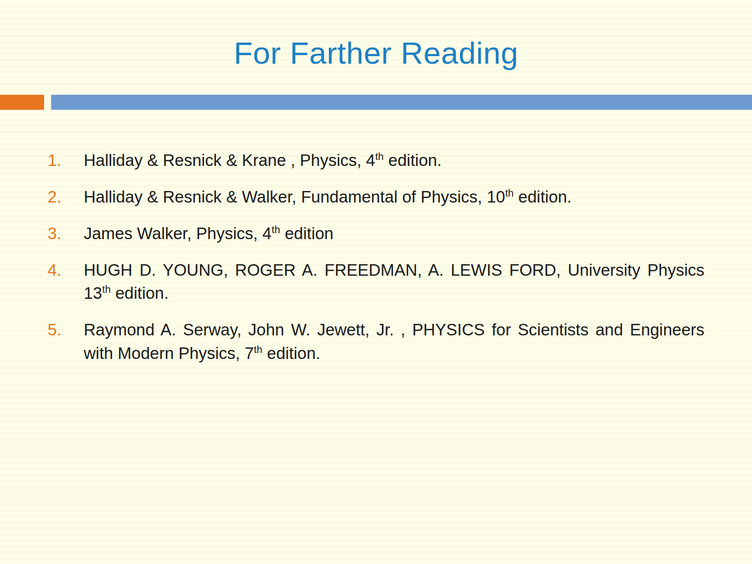For Farther Reading
Halliday & Resnick & Krane , Physics, 4th edition.
Halliday & Resnick & Walker, Fundamental of Physics, 10th edition.
James Walker, Physics, 4th edition
HUGH D. YOUNG, ROGER A. FREEDMAN, A. LEWIS FORD, University Physics 13th edition.
Raymond A. Serway, John W. Jewett, Jr. , PHYSICS for Scientists and Engineers with Modern Physics, 7th edition.